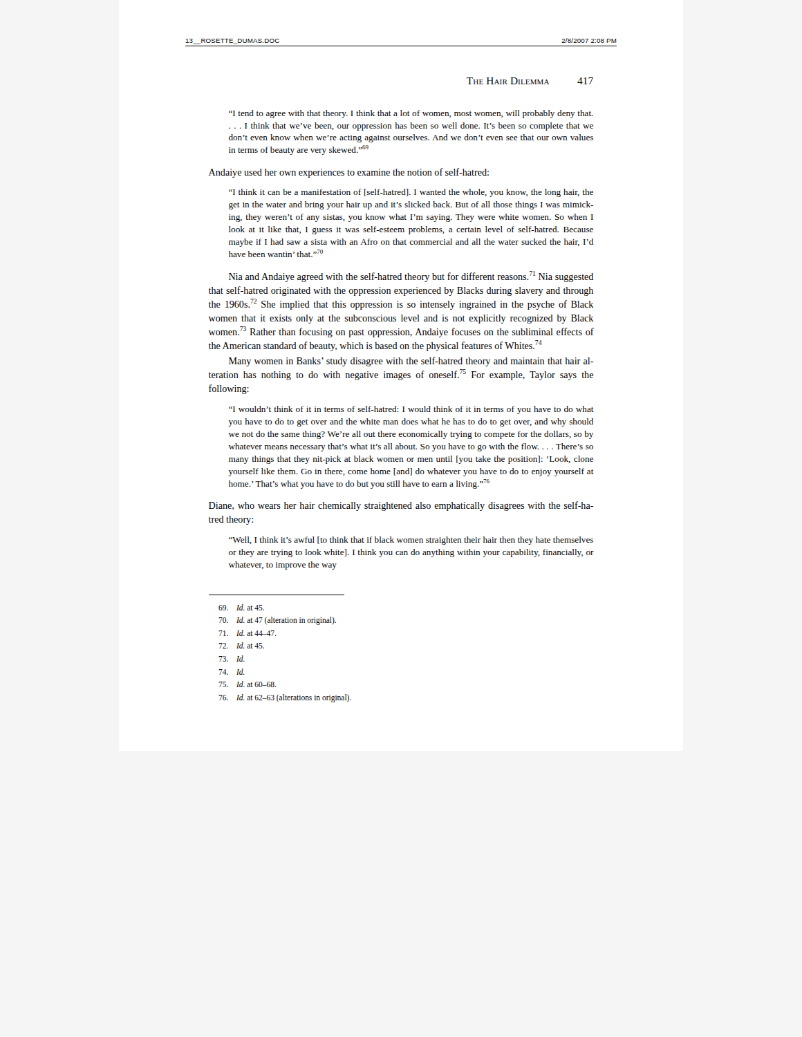13__ROSETTE_DUMAS.DOC 2/8/2007 2:08 PM
The Hair Dilemma 417
“I tend to agree with that theory. I think that a lot of women, most women, will probably deny that. . . . I think that we’ve been, our oppression has been so well done. It’s been so complete that we don’t even know when we’re acting against ourselves. And we don’t even see that our own values in terms of beauty are very skewed.”69
Andaiye used her own experiences to examine the notion of self-hatred:
“I think it can be a manifestation of [self-hatred]. I wanted the whole, you know, the long hair, the get in the water and bring your hair up and it’s slicked back. But of all those things I was mimicking, they weren’t of any sistas, you know what I’m saying. They were white women. So when I look at it like that, I guess it was self-esteem problems, a certain level of self-hatred. Because maybe if I had saw a sista with an Afro on that commercial and all the water sucked the hair, I’d have been wantin’ that.”70
Nia and Andaiye agreed with the self-hatred theory but for different reasons.71 Nia suggested that self-hatred originated with the oppression experienced by Blacks during slavery and through the 1960s.72 She implied that this oppression is so intensely ingrained in the psyche of Black women that it exists only at the subconscious level and is not explicitly recognized by Black women.73 Rather than focusing on past oppression, Andaiye focuses on the subliminal effects of the American standard of beauty, which is based on the physical features of Whites.74
Many women in Banks’ study disagree with the self-hatred theory and maintain that hair alteration has nothing to do with negative images of oneself.75 For example, Taylor says the following:
“I wouldn’t think of it in terms of self-hatred: I would think of it in terms of you have to do what you have to do to get over and the white man does what he has to do to get over, and why should we not do the same thing? We’re all out there economically trying to compete for the dollars, so by whatever means necessary that’s what it’s all about. So you have to go with the flow. . . . There’s so many things that they nit-pick at black women or men until [you take the position]: ‘Look, clone yourself like them. Go in there, come home [and] do whatever you have to do to enjoy yourself at home.’ That’s what you have to do but you still have to earn a living.”76
Diane, who wears her hair chemically straightened also emphatically disagrees with the self-hatred theory:
“Well, I think it’s awful [to think that if black women straighten their hair then they hate themselves or they are trying to look white]. I think you can do anything within your capability, financially, or whatever, to improve the way
69. Id. at 45.
70. Id. at 47 (alteration in original).
71. Id. at 44–47.
72. Id. at 45.
73. Id.
74. Id.
75. Id. at 60–68.
76. Id. at 62–63 (alterations in original).